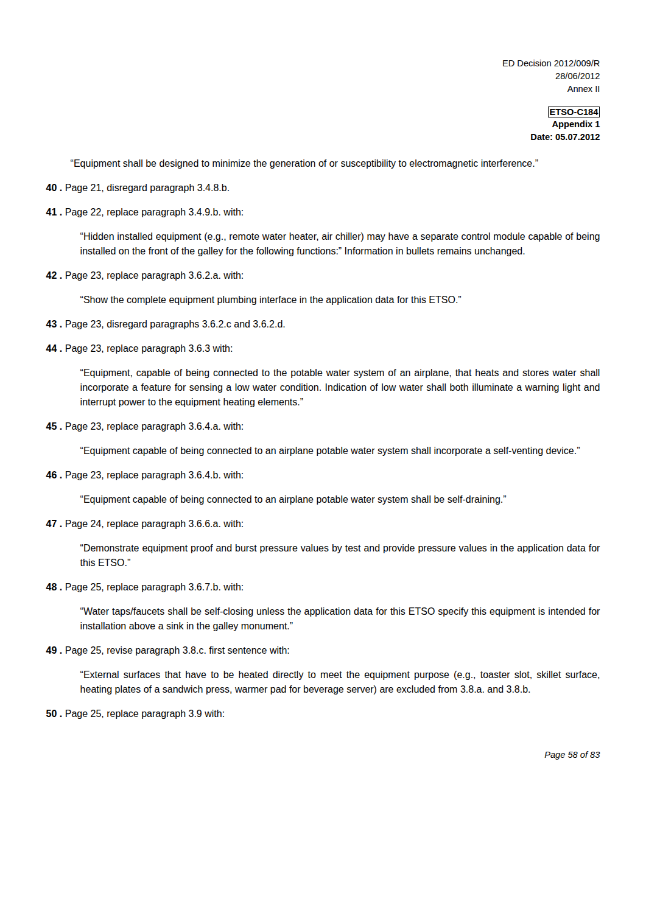ED Decision 2012/009/R
28/06/2012
Annex II
ETSO-C184
Appendix 1
Date: 05.07.2012
“Equipment shall be designed to minimize the generation of or susceptibility to electromagnetic interference.”
40 . Page 21, disregard paragraph 3.4.8.b.
41 . Page 22, replace paragraph 3.4.9.b. with:
“Hidden installed equipment (e.g., remote water heater, air chiller) may have a separate control module capable of being installed on the front of the galley for the following functions:” Information in bullets remains unchanged.
42 . Page 23, replace paragraph 3.6.2.a. with:
“Show the complete equipment plumbing interface in the application data for this ETSO.”
43 . Page 23, disregard paragraphs 3.6.2.c and 3.6.2.d.
44 . Page 23, replace paragraph 3.6.3 with:
“Equipment, capable of being connected to the potable water system of an airplane, that heats and stores water shall incorporate a feature for sensing a low water condition. Indication of low water shall both illuminate a warning light and interrupt power to the equipment heating elements.”
45 . Page 23, replace paragraph 3.6.4.a. with:
“Equipment capable of being connected to an airplane potable water system shall incorporate a self-venting device.”
46 . Page 23, replace paragraph 3.6.4.b. with:
“Equipment capable of being connected to an airplane potable water system shall be self-draining.”
47 . Page 24, replace paragraph 3.6.6.a. with:
“Demonstrate equipment proof and burst pressure values by test and provide pressure values in the application data for this ETSO.”
48 . Page 25, replace paragraph 3.6.7.b. with:
“Water taps/faucets shall be self-closing unless the application data for this ETSO specify this equipment is intended for installation above a sink in the galley monument.”
49 . Page 25, revise paragraph 3.8.c. first sentence with:
“External surfaces that have to be heated directly to meet the equipment purpose (e.g., toaster slot, skillet surface, heating plates of a sandwich press, warmer pad for beverage server) are excluded from 3.8.a. and 3.8.b.
50 . Page 25, replace paragraph 3.9 with:
Page 58 of 83